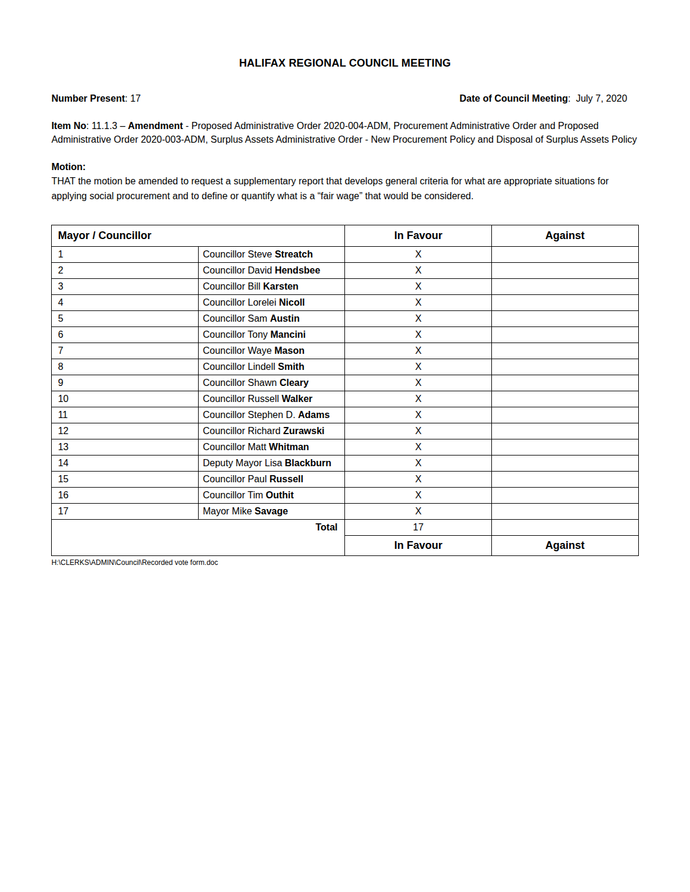HALIFAX REGIONAL COUNCIL MEETING
Number Present: 17
Date of Council Meeting: July 7, 2020
Item No: 11.1.3 – Amendment - Proposed Administrative Order 2020-004-ADM, Procurement Administrative Order and Proposed Administrative Order 2020-003-ADM, Surplus Assets Administrative Order - New Procurement Policy and Disposal of Surplus Assets Policy
Motion:
THAT the motion be amended to request a supplementary report that develops general criteria for what are appropriate situations for applying social procurement and to define or quantify what is a “fair wage” that would be considered.
| Mayor / Councillor | In Favour | Against |
| --- | --- | --- |
| 1 | Councillor Steve Streatch | X | |
| 2 | Councillor David Hendsbee | X | |
| 3 | Councillor Bill Karsten | X | |
| 4 | Councillor Lorelei Nicoll | X | |
| 5 | Councillor Sam Austin | X | |
| 6 | Councillor Tony Mancini | X | |
| 7 | Councillor Waye Mason | X | |
| 8 | Councillor Lindell Smith | X | |
| 9 | Councillor Shawn Cleary | X | |
| 10 | Councillor Russell Walker | X | |
| 11 | Councillor Stephen D. Adams | X | |
| 12 | Councillor Richard Zurawski | X | |
| 13 | Councillor Matt Whitman | X | |
| 14 | Deputy Mayor Lisa Blackburn | X | |
| 15 | Councillor Paul Russell | X | |
| 16 | Councillor Tim Outhit | X | |
| 17 | Mayor Mike Savage | X | |
| Total | 17 | |
| | In Favour | Against |
H:\CLERKS\ADMIN\Council\Recorded vote form.doc